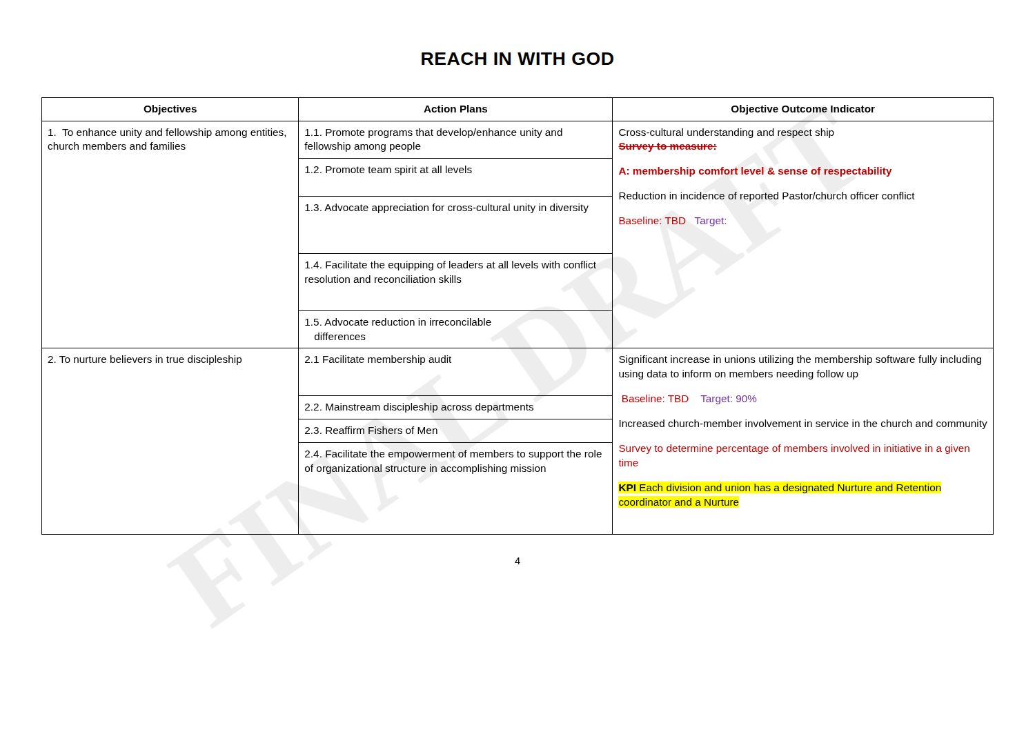FINAL DRAFT
REACH IN WITH GOD
| Objectives | Action Plans | Objective Outcome Indicator |
| --- | --- | --- |
| 1. To enhance unity and fellowship among entities, church members and families | 1.1. Promote programs that develop/enhance unity and fellowship among people | Cross-cultural understanding and respect ship Survey to measure: A: membership comfort level & sense of respectability Reduction in incidence of reported Pastor/church officer conflict Baseline: TBD Target: |
| 1.2. Promote team spirit at all levels |
| 1.3. Advocate appreciation for cross-cultural unity in diversity |
| 1.4. Facilitate the equipping of leaders at all levels with conflict resolution and reconciliation skills |
| 1.5. Advocate reduction in irreconcilable differences |
| 2. To nurture believers in true discipleship | 2.1 Facilitate membership audit | Significant increase in unions utilizing the membership software fully including using data to inform on members needing follow up Baseline: TBD Target: 90% Increased church-member involvement in service in the church and community Survey to determine percentage of members involved in initiative in a given time KPI Each division and union has a designated Nurture and Retention coordinator and a Nurture |
| 2.2. Mainstream discipleship across departments |
| 2.3. Reaffirm Fishers of Men |
| 2.4. Facilitate the empowerment of members to support the role of organizational structure in accomplishing mission |
4